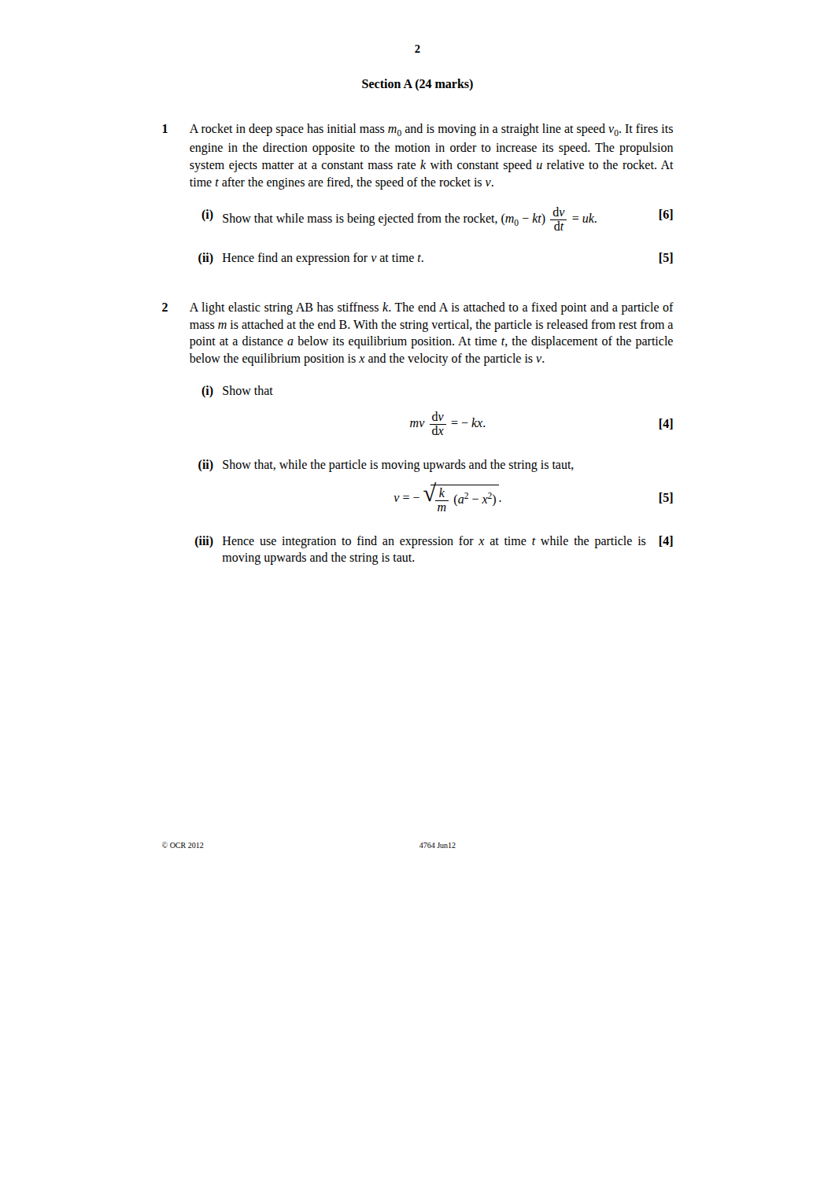2
Section A (24 marks)
1
A rocket in deep space has initial mass m 0 and is moving in a straight line at speed v 0. It fires its engine in the direction opposite to the motion in order to increase its speed. The propulsion system ejects matter at a constant mass rate k with constant speed u relative to the rocket. At time t after the engines are fired, the speed of the rocket is v.
(i)
[6] Show that while mass is being ejected from the rocket, (m 0 − kt) dv dt = uk.
(ii)
[5] Hence find an expression for v at time t.
2
A light elastic string AB has stiffness k. The end A is attached to a fixed point and a particle of mass m is attached at the end B. With the string vertical, the particle is released from rest from a point at a distance a below its equilibrium position. At time t, the displacement of the particle below the equilibrium position is x and the velocity of the particle is v.
(i)
Show that
[4] mv dv dx = − kx.
(ii)
Show that, while the particle is moving upwards and the string is taut,
[5] v = − km (a 2 − x 2).
(iii)
[4] Hence use integration to find an expression for x at time t while the particle is moving upwards and the string is taut.
© OCR 2012
4764 Jun12